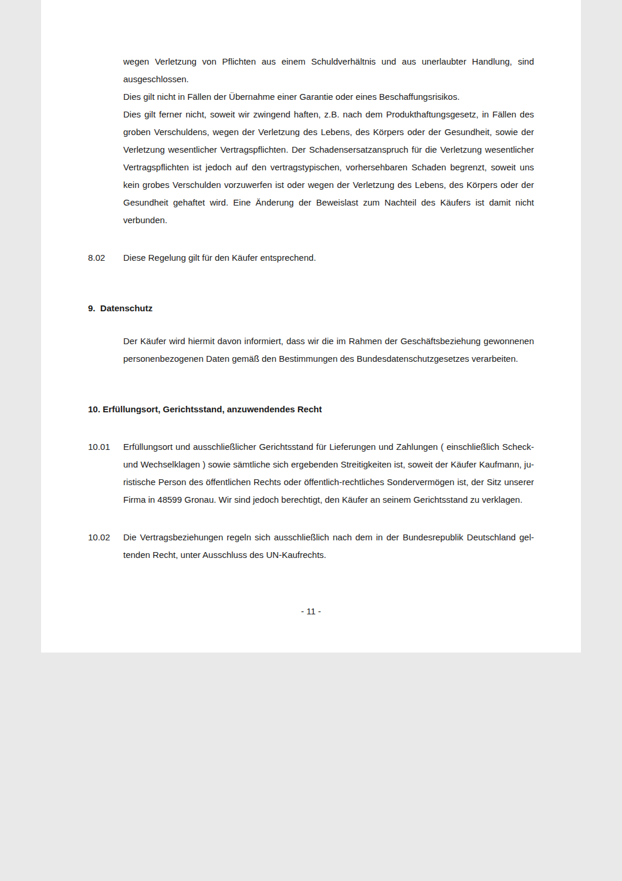wegen Verletzung von Pflichten aus einem Schuldverhältnis und aus unerlaubter Handlung, sind ausgeschlossen.
Dies gilt nicht in Fällen der Übernahme einer Garantie oder eines Beschaffungsrisikos.
Dies gilt ferner nicht, soweit wir zwingend haften, z.B. nach dem Produkthaftungsgesetz, in Fällen des groben Verschuldens, wegen der Verletzung des Lebens, des Körpers oder der Gesundheit, sowie der Verletzung wesentlicher Vertragspflichten. Der Schadensersatzanspruch für die Verletzung wesentlicher Vertragspflichten ist jedoch auf den vertragstypischen, vorhersehbaren Schaden begrenzt, soweit uns kein grobes Verschulden vorzuwerfen ist oder wegen der Verletzung des Lebens, des Körpers oder der Gesundheit gehaftet wird. Eine Änderung der Beweislast zum Nachteil des Käufers ist damit nicht verbunden.
8.02
Diese Regelung gilt für den Käufer entsprechend.
9. Datenschutz
Der Käufer wird hiermit davon informiert, dass wir die im Rahmen der Geschäftsbeziehung gewonnenen personenbezogenen Daten gemäß den Bestimmungen des Bundesdatenschutzgesetzes verarbeiten.
10. Erfüllungsort, Gerichtsstand, anzuwendendes Recht
10.01
Erfüllungsort und ausschließlicher Gerichtsstand für Lieferungen und Zahlungen ( einschließlich Scheck- und Wechselklagen ) sowie sämtliche sich ergebenden Streitigkeiten ist, soweit der Käufer Kaufmann, juristische Person des öffentlichen Rechts oder öffentlich-rechtliches Sondervermögen ist, der Sitz unserer Firma in 48599 Gronau. Wir sind jedoch berechtigt, den Käufer an seinem Gerichtsstand zu verklagen.
10.02
Die Vertragsbeziehungen regeln sich ausschließlich nach dem in der Bundesrepublik Deutschland geltenden Recht, unter Ausschluss des UN-Kaufrechts.
- 11 -